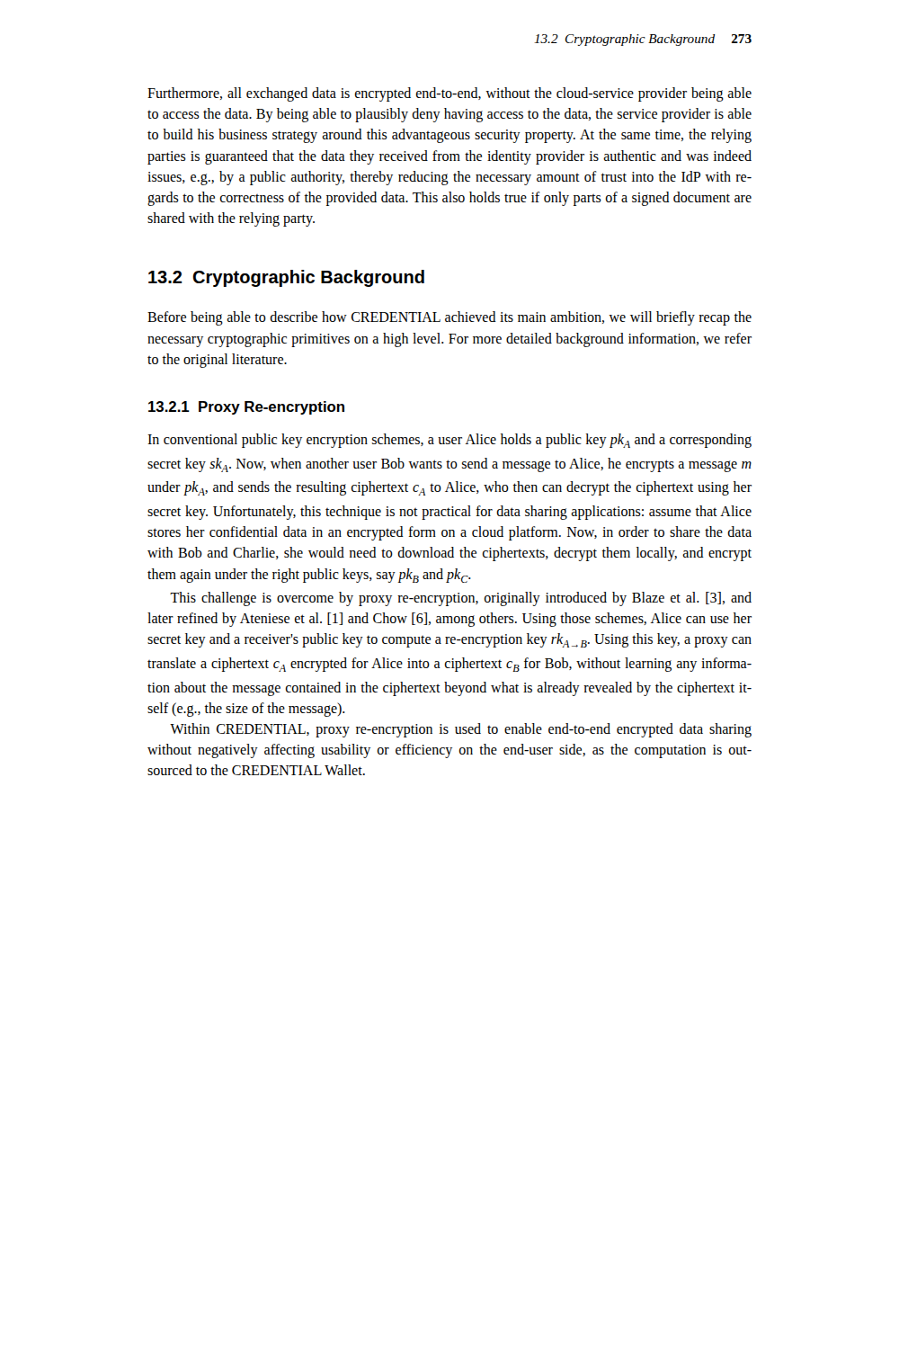13.2 Cryptographic Background273
Furthermore, all exchanged data is encrypted end-to-end, without the cloud-service provider being able to access the data. By being able to plausibly deny having access to the data, the service provider is able to build his business strategy around this advantageous security property. At the same time, the relying parties is guaranteed that the data they received from the identity provider is authentic and was indeed issues, e.g., by a public authority, thereby reducing the necessary amount of trust into the IdP with regards to the correctness of the provided data. This also holds true if only parts of a signed document are shared with the relying party.
13.2 Cryptographic Background
Before being able to describe how CREDENTIAL achieved its main ambition, we will briefly recap the necessary cryptographic primitives on a high level. For more detailed background information, we refer to the original literature.
13.2.1 Proxy Re-encryption
In conventional public key encryption schemes, a user Alice holds a public key pkA and a corresponding secret key skA. Now, when another user Bob wants to send a message to Alice, he encrypts a message m under pkA, and sends the resulting ciphertext cA to Alice, who then can decrypt the ciphertext using her secret key. Unfortunately, this technique is not practical for data sharing applications: assume that Alice stores her confidential data in an encrypted form on a cloud platform. Now, in order to share the data with Bob and Charlie, she would need to download the ciphertexts, decrypt them locally, and encrypt them again under the right public keys, say pkB and pkC.
This challenge is overcome by proxy re-encryption, originally introduced by Blaze et al. [3], and later refined by Ateniese et al. [1] and Chow [6], among others. Using those schemes, Alice can use her secret key and a receiver's public key to compute a re-encryption key rkA→B. Using this key, a proxy can translate a ciphertext cA encrypted for Alice into a ciphertext cB for Bob, without learning any information about the message contained in the ciphertext beyond what is already revealed by the ciphertext itself (e.g., the size of the message).
Within CREDENTIAL, proxy re-encryption is used to enable end-to-end encrypted data sharing without negatively affecting usability or efficiency on the end-user side, as the computation is outsourced to the CREDENTIAL Wallet.